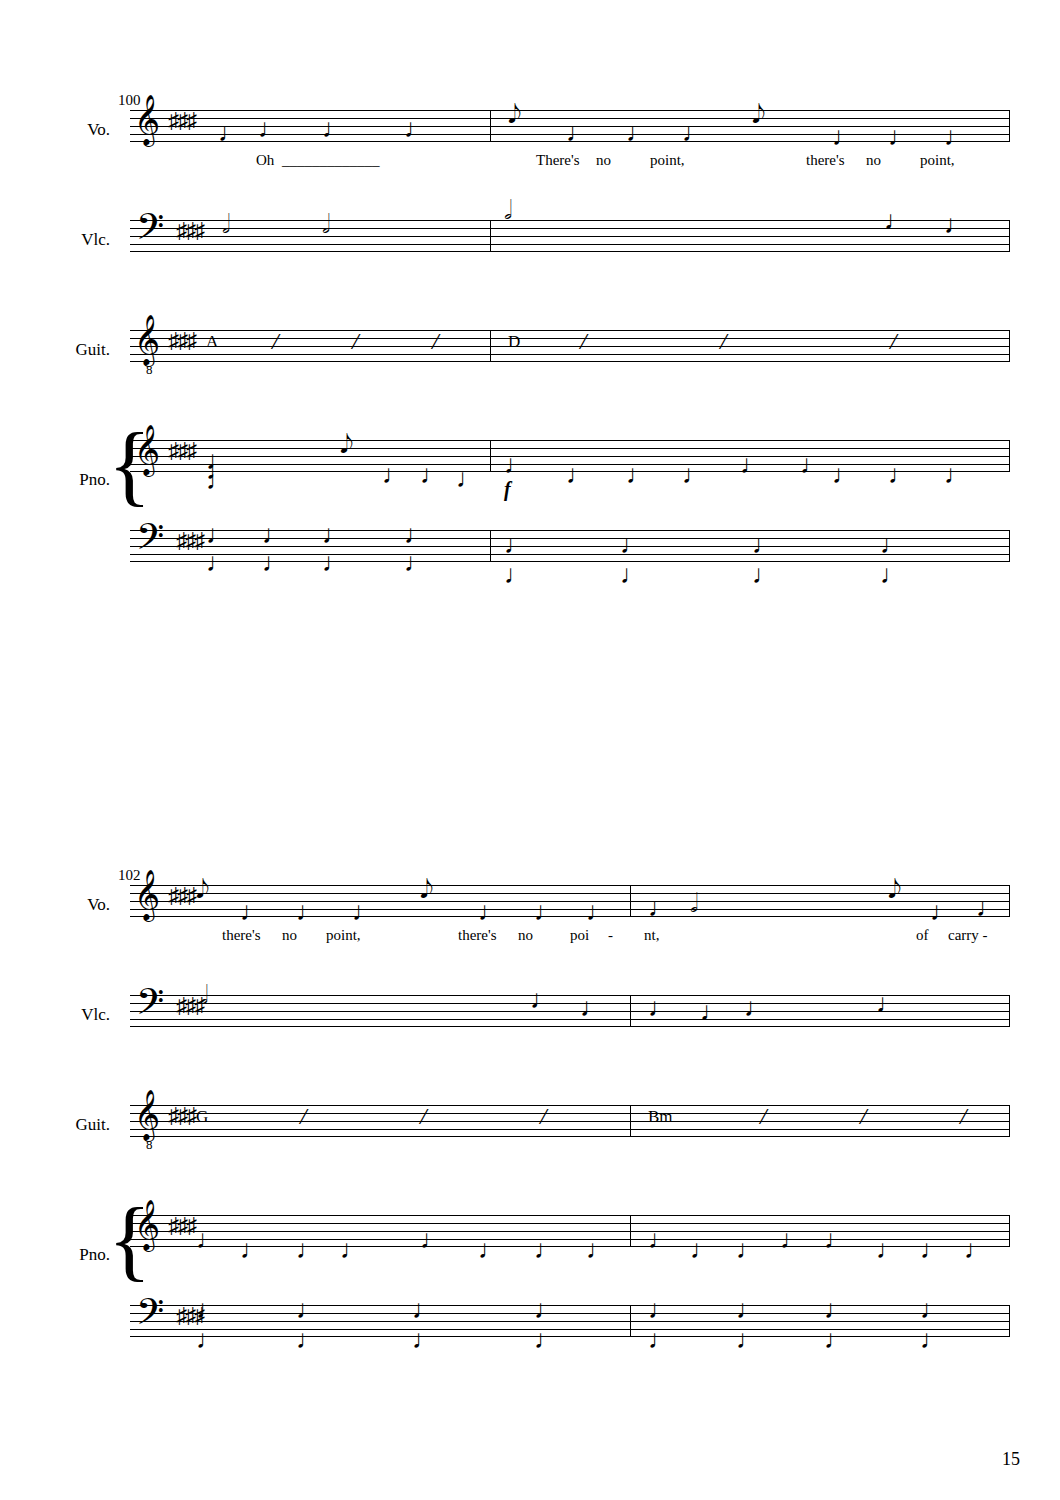100
Vo.
Vlc.
Guit.
Pno.
{
𝄞
♯♯♯
♩
♩
♩
♩
𝅘𝅥𝅮
♩
♩
♩
𝅘𝅥𝅮
♩
♩
♩
Oh
_____________
There's
no
point,
there's
no
point,
𝄢
♯♯♯
𝅗𝅥
𝅗𝅥
𝅗𝅥
♩
♩
𝄞
8
♯♯♯
A
/
/
/
D
/
/
/
𝄞
♯♯♯
♩
♩
♩
𝅘𝅥𝅮
♩
♩
♩
♩
♩
♩
♩
♩
♩
♩
♩
♩
f
𝄢
♯♯♯
♩
♩
♩
♩
♩
♩
♩
♩
♩
♩
♩
♩
♩
♩
♩
♩
102
Vo.
Vlc.
Guit.
Pno.
{
𝄞
♯♯♯
𝅘𝅥𝅮
♩
♩
♩
𝅘𝅥𝅮
♩
♩
♩
♩
𝅗𝅥
𝅘𝅥𝅮
♩
♩
there's
no
point,
there's
no
poi
-
nt,
of
carry -
𝄢
♯♯♯
𝅗𝅥
♩
♩
♩
♩
♩
♩
𝄞
8
♯♯♯
G
/
/
/
Bm
/
/
/
𝄞
♯♯♯
♩
♩
♩
♩
♩
♩
♩
♩
♩
♩
♩
♩
♩
♩
♩
♩
𝄢
♯♯♯
♩
♩
♩
♩
♩
♩
♩
♩
♩
♩
♩
♩
♩
♩
♩
♩
15